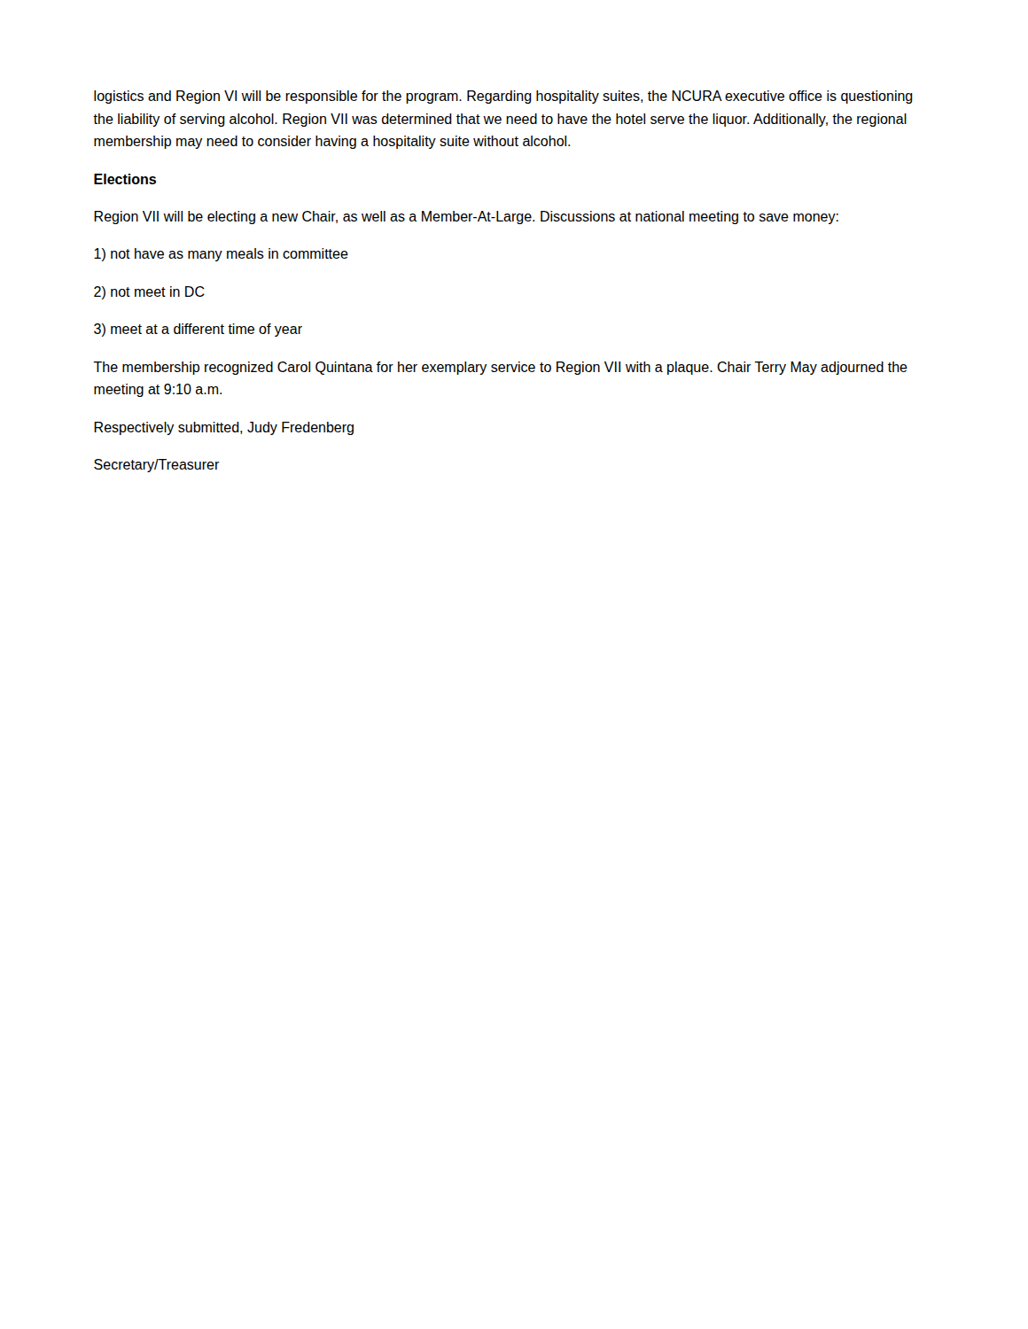logistics and Region VI will be responsible for the program. Regarding hospitality suites, the NCURA executive office is questioning the liability of serving alcohol. Region VII was determined that we need to have the hotel serve the liquor. Additionally, the regional membership may need to consider having a hospitality suite without alcohol.
Elections
Region VII will be electing a new Chair, as well as a Member-At-Large. Discussions at national meeting to save money:
1) not have as many meals in committee
2) not meet in DC
3) meet at a different time of year
The membership recognized Carol Quintana for her exemplary service to Region VII with a plaque. Chair Terry May adjourned the meeting at 9:10 a.m.
Respectively submitted, Judy Fredenberg
Secretary/Treasurer